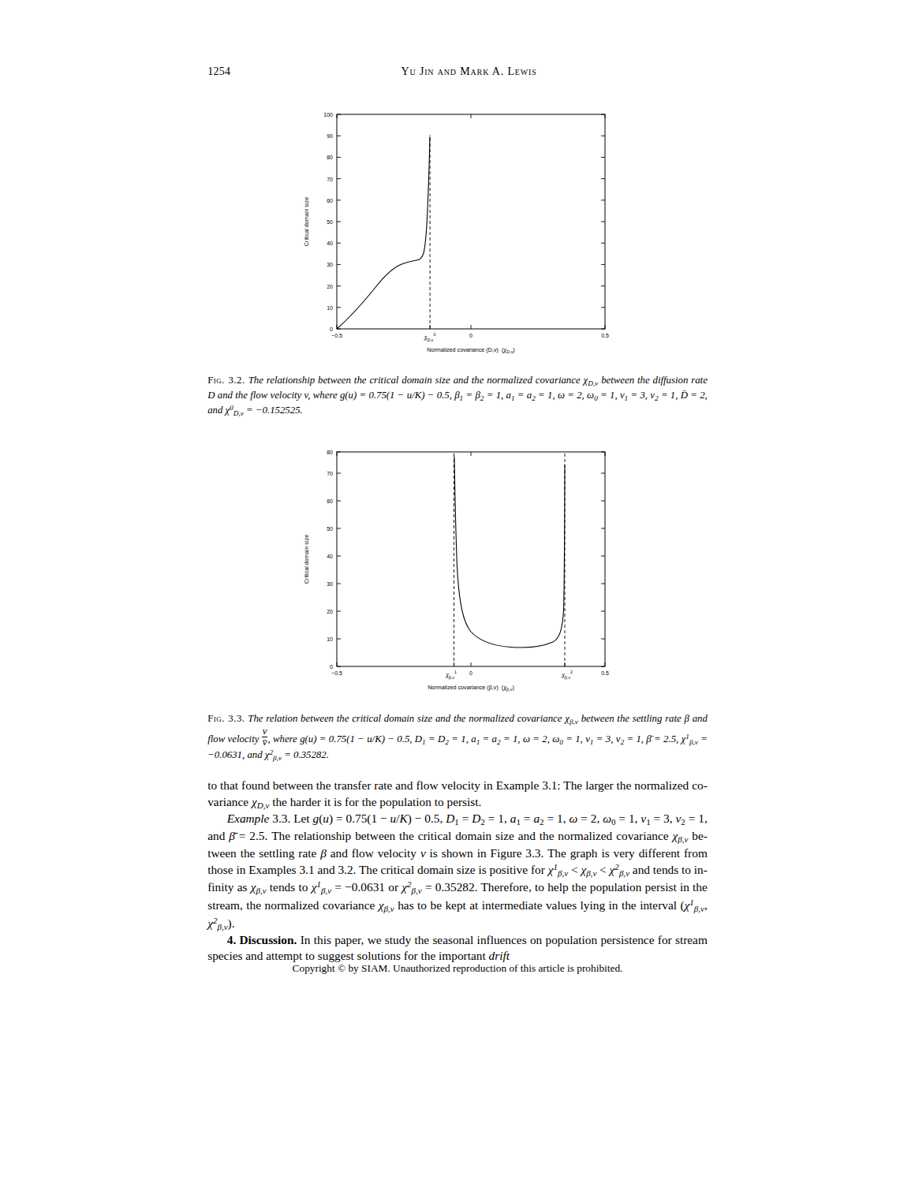1254 Yu Jin and Mark A. Lewis
0 10 20 30 40 50 60 70 80 90 100 −0.5 0 0.5 χD,v0 Normalized covariance (D,v) (χD,v) Critical domain size
Fig. 3.2. The relationship between the critical domain size and the normalized covariance χD,v between the diffusion rate D and the flow velocity v, where g(u) = 0.75(1 − u/K) − 0.5, β1 = β2 = 1, a1 = a2 = 1, ω = 2, ω0 = 1, v1 = 3, v2 = 1, D̄ = 2, and χ0D,v = −0.152525.
0 10 20 30 40 50 60 70 80 −0.5 0 0.5 χβ,v1 χβ,v2 Normalized covariance (β,v) (χβ,v) Critical domain size
Fig. 3.3. The relation between the critical domain size and the normalized covariance χβ,v between the settling rate β and flow velocity vv̄, where g(u) = 0.75(1 − u/K) − 0.5, D1 = D2 = 1, a1 = a2 = 1, ω = 2, ω0 = 1, v1 = 3, v2 = 1, β̄ = 2.5, χ1β,v = −0.0631, and χ2β,v = 0.35282.
to that found between the transfer rate and flow velocity in Example 3.1: The larger the normalized covariance χD,v the harder it is for the population to persist.
Example 3.3. Let g(u) = 0.75(1 − u/K) − 0.5, D1 = D2 = 1, a1 = a2 = 1, ω = 2, ω0 = 1, v1 = 3, v2 = 1, and β̄ = 2.5. The relationship between the critical domain size and the normalized covariance χβ,v between the settling rate β and flow velocity v is shown in Figure 3.3. The graph is very different from those in Examples 3.1 and 3.2. The critical domain size is positive for χ1β,v < χβ,v < χ2β,v and tends to infinity as χβ,v tends to χ1β,v = −0.0631 or χ2β,v = 0.35282. Therefore, to help the population persist in the stream, the normalized covariance χβ,v has to be kept at intermediate values lying in the interval (χ1β,v, χ2β,v).
4. Discussion. In this paper, we study the seasonal influences on population persistence for stream species and attempt to suggest solutions for the important drift
Copyright © by SIAM. Unauthorized reproduction of this article is prohibited.